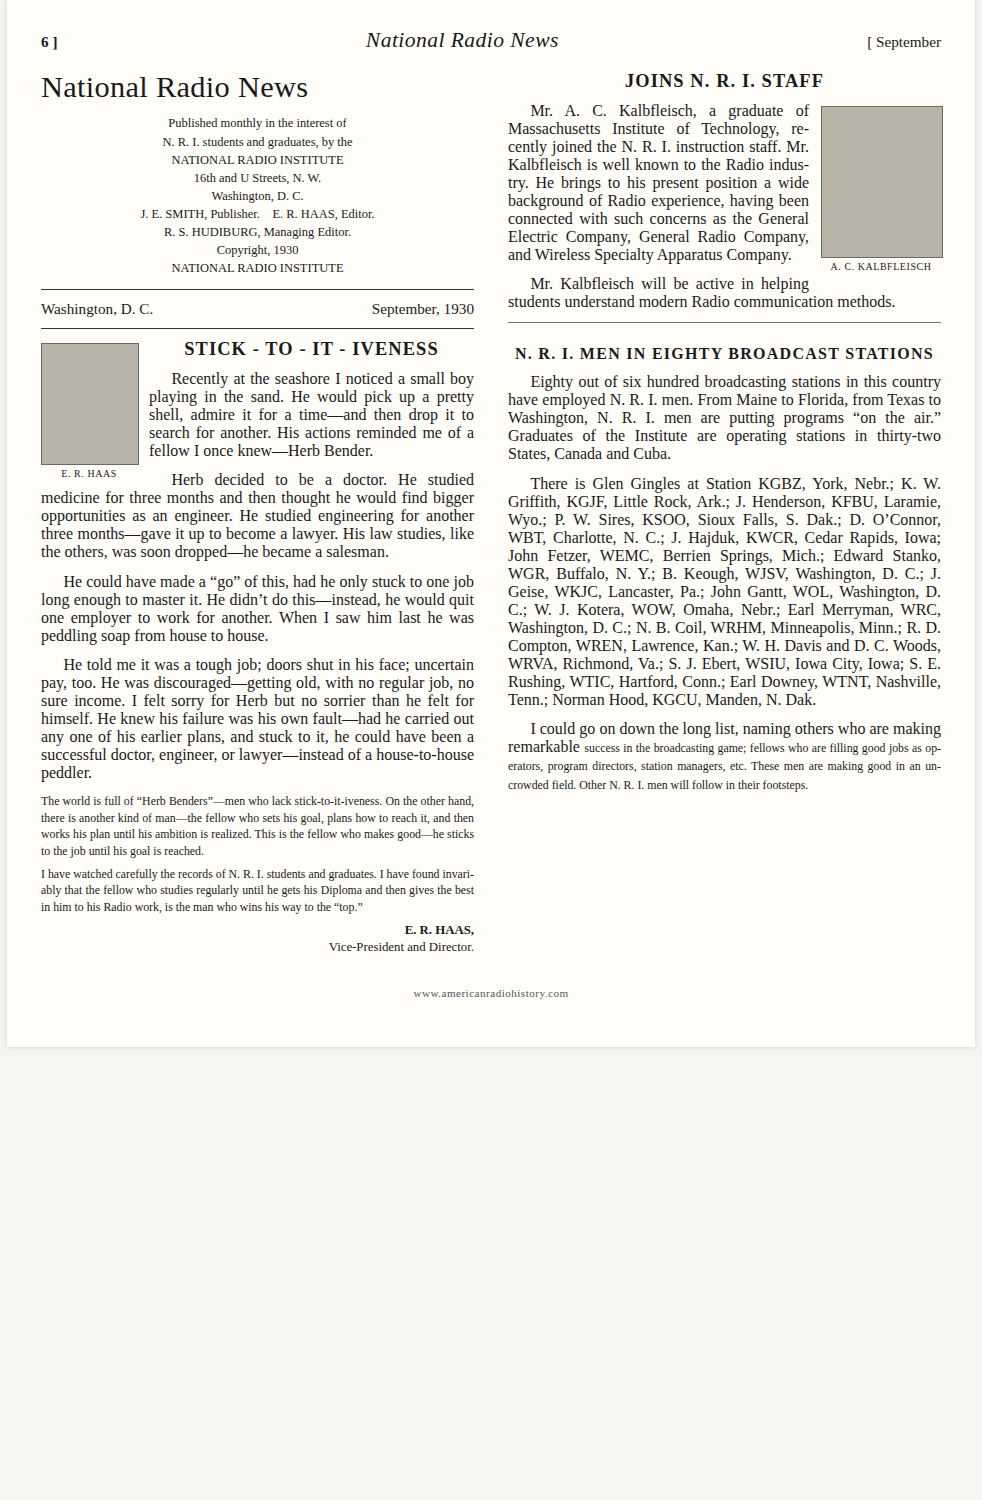6 ] National Radio News [ September
National Radio News
Published monthly in the interest of N. R. I. students and graduates, by the NATIONAL RADIO INSTITUTE 16th and U Streets, N. W. Washington, D. C. J. E. SMITH, Publisher. E. R. HAAS, Editor. R. S. HUDIBURG, Managing Editor. Copyright, 1930 NATIONAL RADIO INSTITUTE
Washington, D. C. September, 1930
E. R. Haas
STICK - TO - IT - IVENESS
Recently at the seashore I noticed a small boy playing in the sand. He would pick up a pretty shell, admire it for a time—and then drop it to search for another. His actions reminded me of a fellow I once knew—Herb Bender.
Herb decided to be a doctor. He studied medicine for three months and then thought he would find bigger opportunities as an engineer. He studied engineering for another three months—gave it up to become a lawyer. His law studies, like the others, was soon dropped—he became a salesman.
He could have made a “go” of this, had he only stuck to one job long enough to master it. He didn’t do this—instead, he would quit one employer to work for another. When I saw him last he was peddling soap from house to house.
He told me it was a tough job; doors shut in his face; uncertain pay, too. He was discouraged—getting old, with no regular job, no sure income. I felt sorry for Herb but no sorrier than he felt for himself. He knew his failure was his own fault—had he carried out any one of his earlier plans, and stuck to it, he could have been a successful doctor, engineer, or lawyer—instead of a house-to-house peddler.
The world is full of “Herb Benders”—men who lack stick-to-it-iveness. On the other hand, there is another kind of man—the fellow who sets his goal, plans how to reach it, and then works his plan until his ambition is realized. This is the fellow who makes good—he sticks to the job until his goal is reached.
I have watched carefully the records of N. R. I. students and graduates. I have found invariably that the fellow who studies regularly until he gets his Diploma and then gives the best in him to his Radio work, is the man who wins his way to the “top.”
E. R. HAAS,
Vice-President and Director.
JOINS N. R. I. STAFF
A. C. Kalbfleisch
Mr. A. C. Kalbfleisch, a graduate of Massachusetts Institute of Technology, recently joined the N. R. I. instruction staff. Mr. Kalbfleisch is well known to the Radio industry. He brings to his present position a wide background of Radio experience, having been connected with such concerns as the General Electric Company, General Radio Company, and Wireless Specialty Apparatus Company.
Mr. Kalbfleisch will be active in helping students understand modern Radio communication methods.
N. R. I. MEN IN EIGHTY BROADCAST STATIONS
Eighty out of six hundred broadcasting stations in this country have employed N. R. I. men. From Maine to Florida, from Texas to Washington, N. R. I. men are putting programs “on the air.” Graduates of the Institute are operating stations in thirty-two States, Canada and Cuba.
There is Glen Gingles at Station KGBZ, York, Nebr.; K. W. Griffith, KGJF, Little Rock, Ark.; J. Henderson, KFBU, Laramie, Wyo.; P. W. Sires, KSOO, Sioux Falls, S. Dak.; D. O’Connor, WBT, Charlotte, N. C.; J. Hajduk, KWCR, Cedar Rapids, Iowa; John Fetzer, WEMC, Berrien Springs, Mich.; Edward Stanko, WGR, Buffalo, N. Y.; B. Keough, WJSV, Washington, D. C.; J. Geise, WKJC, Lancaster, Pa.; John Gantt, WOL, Washington, D. C.; W. J. Kotera, WOW, Omaha, Nebr.; Earl Merryman, WRC, Washington, D. C.; N. B. Coil, WRHM, Minneapolis, Minn.; R. D. Compton, WREN, Lawrence, Kan.; W. H. Davis and D. C. Woods, WRVA, Richmond, Va.; S. J. Ebert, WSIU, Iowa City, Iowa; S. E. Rushing, WTIC, Hartford, Conn.; Earl Downey, WTNT, Nashville, Tenn.; Norman Hood, KGCU, Manden, N. Dak.
I could go on down the long list, naming others who are making remarkable success in the broadcasting game; fellows who are filling good jobs as operators, program directors, station managers, etc. These men are making good in an uncrowded field. Other N. R. I. men will follow in their footsteps.
www.americanradiohistory.com